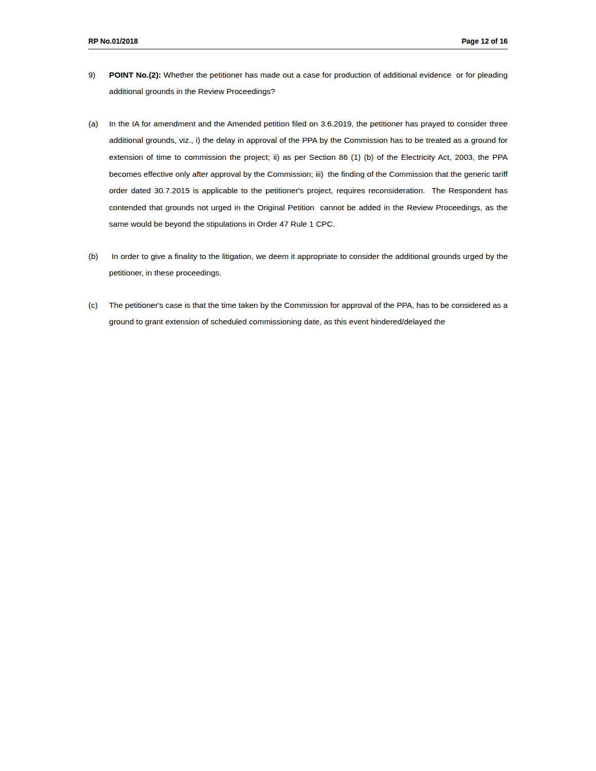RP No.01/2018 Page 12 of 16
9) POINT No.(2): Whether the petitioner has made out a case for production of additional evidence or for pleading additional grounds in the Review Proceedings?
(a) In the IA for amendment and the Amended petition filed on 3.6.2019, the petitioner has prayed to consider three additional grounds, viz., i) the delay in approval of the PPA by the Commission has to be treated as a ground for extension of time to commission the project; ii) as per Section 86 (1) (b) of the Electricity Act, 2003, the PPA becomes effective only after approval by the Commission; iii) the finding of the Commission that the generic tariff order dated 30.7.2015 is applicable to the petitioner's project, requires reconsideration. The Respondent has contended that grounds not urged in the Original Petition cannot be added in the Review Proceedings, as the same would be beyond the stipulations in Order 47 Rule 1 CPC.
(b) In order to give a finality to the litigation, we deem it appropriate to consider the additional grounds urged by the petitioner, in these proceedings.
(c) The petitioner's case is that the time taken by the Commission for approval of the PPA, has to be considered as a ground to grant extension of scheduled commissioning date, as this event hindered/delayed the